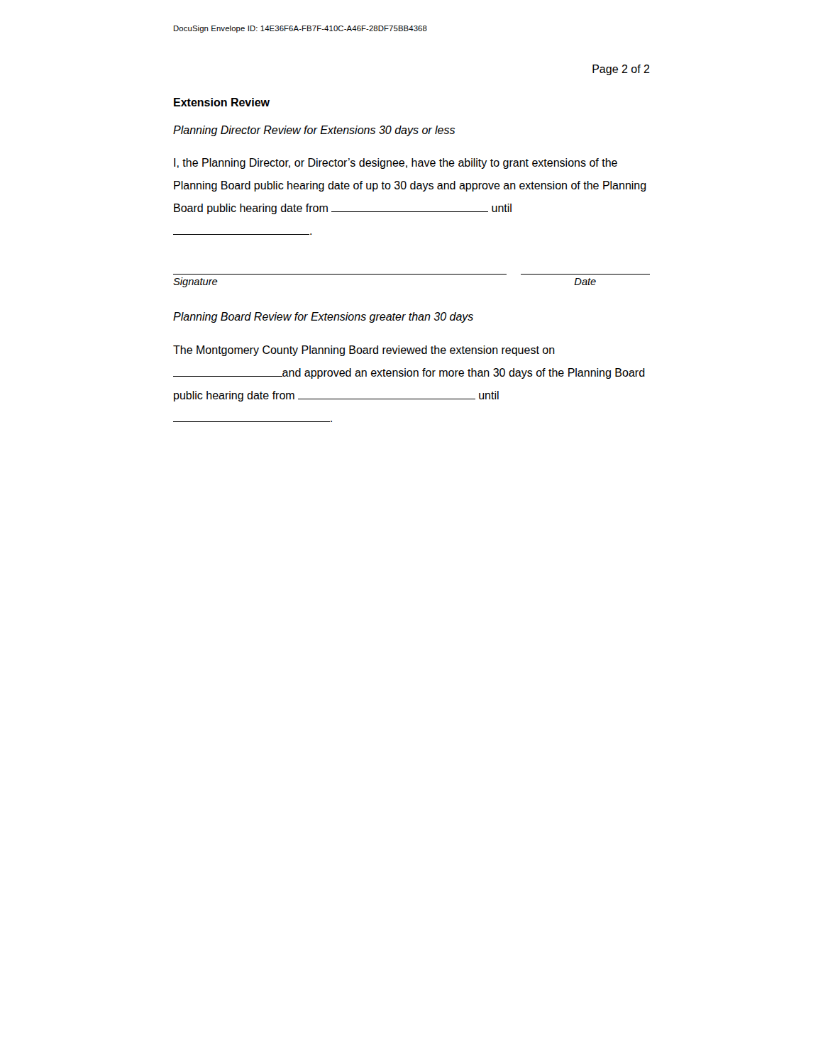DocuSign Envelope ID: 14E36F6A-FB7F-410C-A46F-28DF75BB4368
Page 2 of 2
Extension Review
Planning Director Review for Extensions 30 days or less
I, the Planning Director, or Director’s designee, have the ability to grant extensions of the Planning Board public hearing date of up to 30 days and approve an extension of the Planning Board public hearing date from until .
Signature
Date
Planning Board Review for Extensions greater than 30 days
The Montgomery County Planning Board reviewed the extension request on and approved an extension for more than 30 days of the Planning Board public hearing date from until .